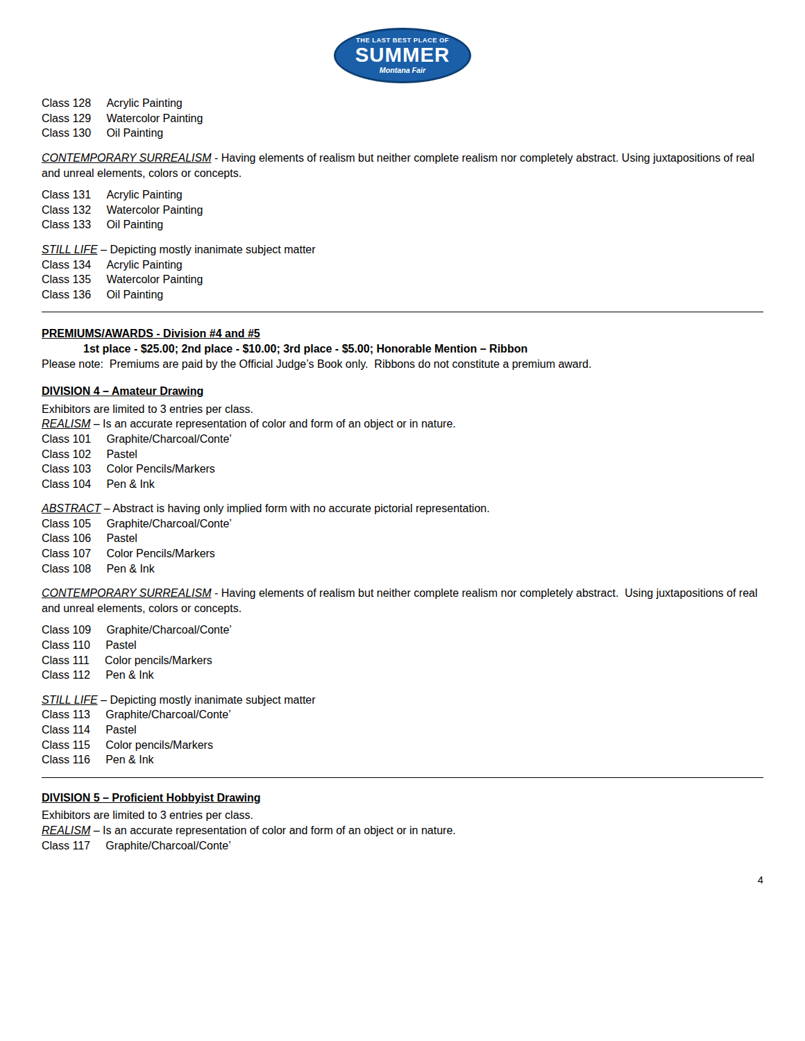THE LAST BEST PLACE OF
SUMMER
Montana Fair
Class 128 Acrylic Painting
Class 129 Watercolor Painting
Class 130 Oil Painting
CONTEMPORARY SURREALISM - Having elements of realism but neither complete realism nor completely abstract. Using juxtapositions of real and unreal elements, colors or concepts.
Class 131 Acrylic Painting
Class 132 Watercolor Painting
Class 133 Oil Painting
STILL LIFE – Depicting mostly inanimate subject matter
Class 134 Acrylic Painting
Class 135 Watercolor Painting
Class 136 Oil Painting
PREMIUMS/AWARDS - Division #4 and #5
1st place - $25.00; 2nd place - $10.00; 3rd place - $5.00; Honorable Mention – Ribbon
Please note: Premiums are paid by the Official Judge’s Book only. Ribbons do not constitute a premium award.
DIVISION 4 – Amateur Drawing
Exhibitors are limited to 3 entries per class.
REALISM – Is an accurate representation of color and form of an object or in nature.
Class 101 Graphite/Charcoal/Conte’
Class 102 Pastel
Class 103 Color Pencils/Markers
Class 104 Pen & Ink
ABSTRACT – Abstract is having only implied form with no accurate pictorial representation.
Class 105 Graphite/Charcoal/Conte’
Class 106 Pastel
Class 107 Color Pencils/Markers
Class 108 Pen & Ink
CONTEMPORARY SURREALISM - Having elements of realism but neither complete realism nor completely abstract. Using juxtapositions of real and unreal elements, colors or concepts.
Class 109 Graphite/Charcoal/Conte’
Class 110 Pastel
Class 111 Color pencils/Markers
Class 112 Pen & Ink
STILL LIFE – Depicting mostly inanimate subject matter
Class 113 Graphite/Charcoal/Conte’
Class 114 Pastel
Class 115 Color pencils/Markers
Class 116 Pen & Ink
DIVISION 5 – Proficient Hobbyist Drawing
Exhibitors are limited to 3 entries per class.
REALISM – Is an accurate representation of color and form of an object or in nature.
Class 117 Graphite/Charcoal/Conte’
4